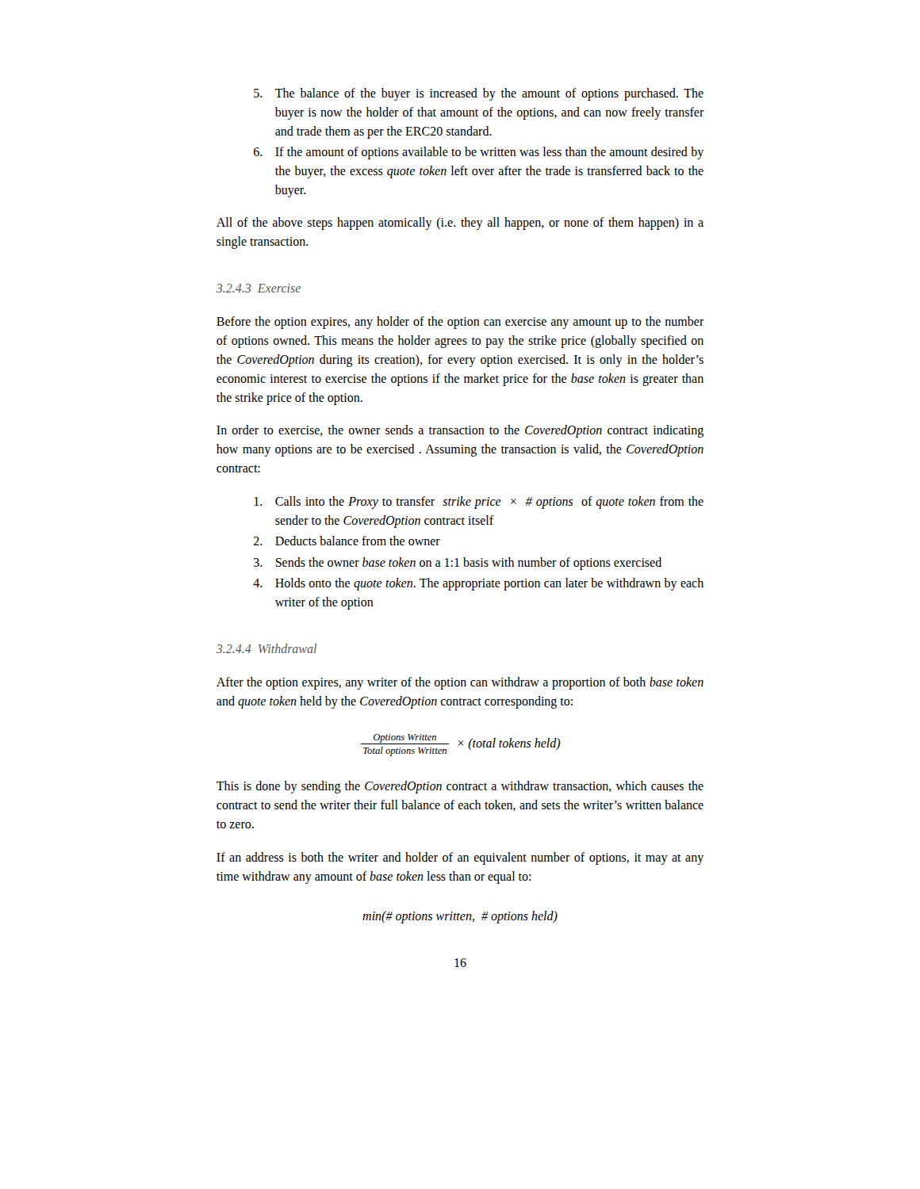The balance of the buyer is increased by the amount of options purchased. The buyer is now the holder of that amount of the options, and can now freely transfer and trade them as per the ERC20 standard.
If the amount of options available to be written was less than the amount desired by the buyer, the excess quote token left over after the trade is transferred back to the buyer.
All of the above steps happen atomically (i.e. they all happen, or none of them happen) in a single transaction.
3.2.4.3 Exercise
Before the option expires, any holder of the option can exercise any amount up to the number of options owned. This means the holder agrees to pay the strike price (globally specified on the CoveredOption during its creation), for every option exercised. It is only in the holder’s economic interest to exercise the options if the market price for the base token is greater than the strike price of the option.
In order to exercise, the owner sends a transaction to the CoveredOption contract indicating how many options are to be exercised . Assuming the transaction is valid, the CoveredOption contract:
Calls into the Proxy to transfer strike price × # options of quote token from the sender to the CoveredOption contract itself
Deducts balance from the owner
Sends the owner base token on a 1:1 basis with number of options exercised
Holds onto the quote token. The appropriate portion can later be withdrawn by each writer of the option
3.2.4.4 Withdrawal
After the option expires, any writer of the option can withdraw a proportion of both base token and quote token held by the CoveredOption contract corresponding to:
Options Written Total options Written × (total tokens held)
This is done by sending the CoveredOption contract a withdraw transaction, which causes the contract to send the writer their full balance of each token, and sets the writer’s written balance to zero.
If an address is both the writer and holder of an equivalent number of options, it may at any time withdraw any amount of base token less than or equal to:
min(# options written, # options held)
16